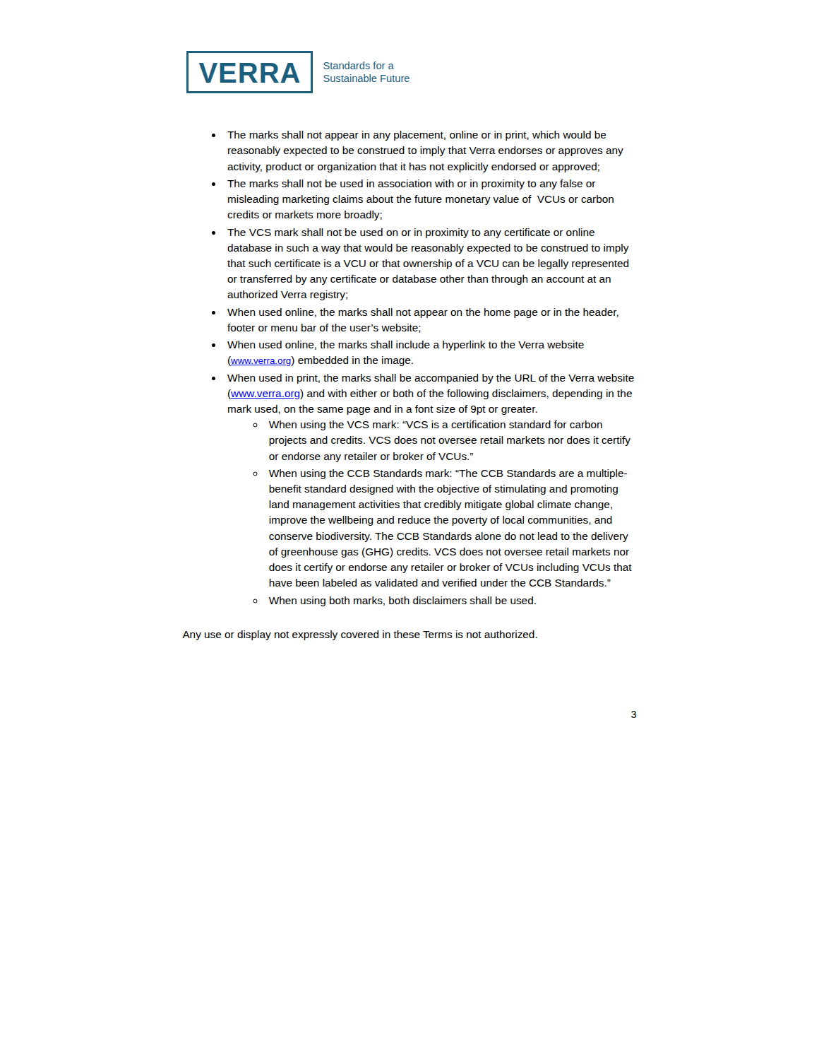VERRA
Standards for a
Sustainable Future
The marks shall not appear in any placement, online or in print, which would be reasonably expected to be construed to imply that Verra endorses or approves any activity, product or organization that it has not explicitly endorsed or approved;
The marks shall not be used in association with or in proximity to any false or misleading marketing claims about the future monetary value of VCUs or carbon credits or markets more broadly;
The VCS mark shall not be used on or in proximity to any certificate or online database in such a way that would be reasonably expected to be construed to imply that such certificate is a VCU or that ownership of a VCU can be legally represented or transferred by any certificate or database other than through an account at an authorized Verra registry;
When used online, the marks shall not appear on the home page or in the header, footer or menu bar of the user’s website;
When used online, the marks shall include a hyperlink to the Verra website (www.verra.org) embedded in the image.
When used in print, the marks shall be accompanied by the URL of the Verra website (www.verra.org) and with either or both of the following disclaimers, depending in the mark used, on the same page and in a font size of 9pt or greater.
When using the VCS mark: “VCS is a certification standard for carbon projects and credits. VCS does not oversee retail markets nor does it certify or endorse any retailer or broker of VCUs.”
When using the CCB Standards mark: “The CCB Standards are a multiple-benefit standard designed with the objective of stimulating and promoting land management activities that credibly mitigate global climate change, improve the wellbeing and reduce the poverty of local communities, and conserve biodiversity. The CCB Standards alone do not lead to the delivery of greenhouse gas (GHG) credits. VCS does not oversee retail markets nor does it certify or endorse any retailer or broker of VCUs including VCUs that have been labeled as validated and verified under the CCB Standards.”
When using both marks, both disclaimers shall be used.
Any use or display not expressly covered in these Terms is not authorized.
3